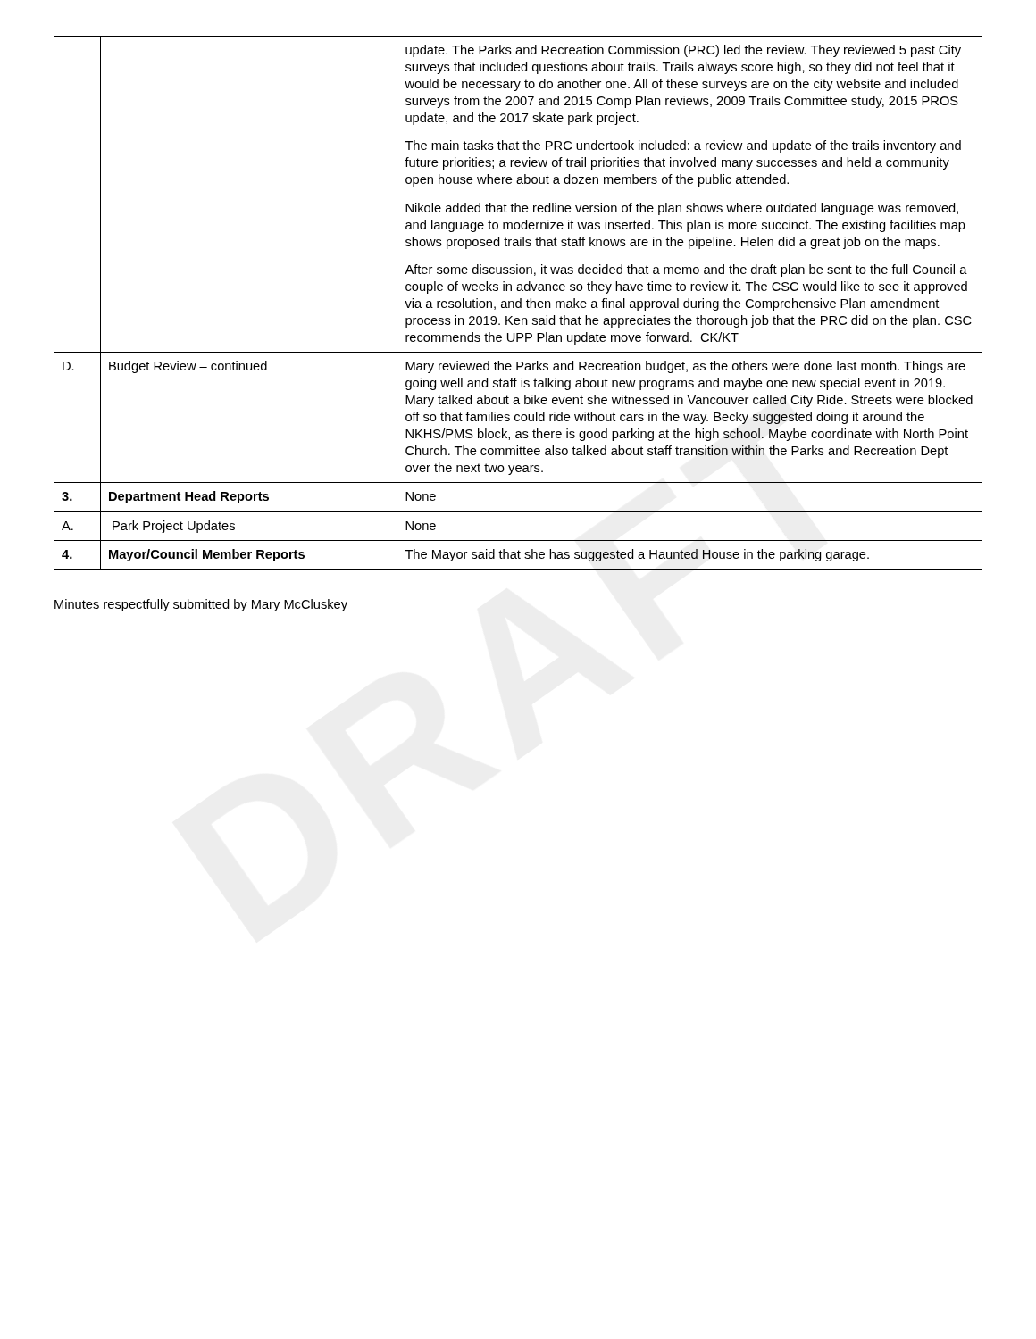DRAFT
| | | update. The Parks and Recreation Commission (PRC) led the review. They reviewed 5 past City surveys that included questions about trails. Trails always score high, so they did not feel that it would be necessary to do another one. All of these surveys are on the city website and included surveys from the 2007 and 2015 Comp Plan reviews, 2009 Trails Committee study, 2015 PROS update, and the 2017 skate park project. The main tasks that the PRC undertook included: a review and update of the trails inventory and future priorities; a review of trail priorities that involved many successes and held a community open house where about a dozen members of the public attended. Nikole added that the redline version of the plan shows where outdated language was removed, and language to modernize it was inserted. This plan is more succinct. The existing facilities map shows proposed trails that staff knows are in the pipeline. Helen did a great job on the maps. After some discussion, it was decided that a memo and the draft plan be sent to the full Council a couple of weeks in advance so they have time to review it. The CSC would like to see it approved via a resolution, and then make a final approval during the Comprehensive Plan amendment process in 2019. Ken said that he appreciates the thorough job that the PRC did on the plan. CSC recommends the UPP Plan update move forward. CK/KT |
| D. | Budget Review – continued | Mary reviewed the Parks and Recreation budget, as the others were done last month. Things are going well and staff is talking about new programs and maybe one new special event in 2019. Mary talked about a bike event she witnessed in Vancouver called City Ride. Streets were blocked off so that families could ride without cars in the way. Becky suggested doing it around the NKHS/PMS block, as there is good parking at the high school. Maybe coordinate with North Point Church. The committee also talked about staff transition within the Parks and Recreation Dept over the next two years. |
| 3. | Department Head Reports | None |
| A. | Park Project Updates | None |
| 4. | Mayor/Council Member Reports | The Mayor said that she has suggested a Haunted House in the parking garage. |
Minutes respectfully submitted by Mary McCluskey